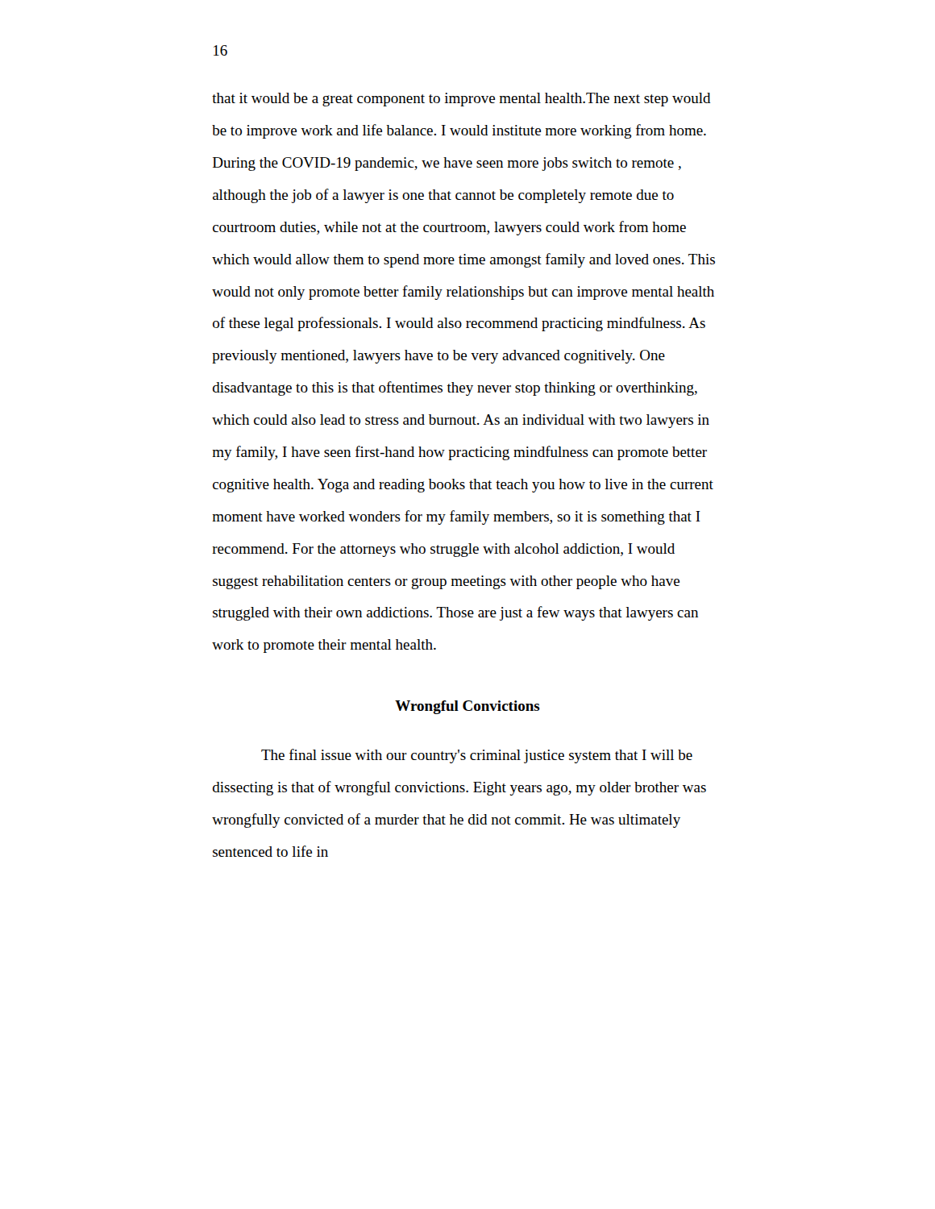16
that it would be a great component to improve mental health.The next step would be to improve work and life balance. I would institute more working from home. During the COVID-19 pandemic, we have seen more jobs switch to remote , although the job of a lawyer is one that cannot be completely remote due to courtroom duties, while not at the courtroom, lawyers could work from home which would allow them to spend more time amongst family and loved ones. This would not only promote better family relationships but can improve mental health of these legal professionals. I would also recommend practicing mindfulness. As previously mentioned, lawyers have to be very advanced cognitively. One disadvantage to this is that oftentimes they never stop thinking or overthinking, which could also lead to stress and burnout. As an individual with two lawyers in my family, I have seen first-hand how practicing mindfulness can promote better cognitive health. Yoga and reading books that teach you how to live in the current moment have worked wonders for my family members, so it is something that I recommend. For the attorneys who struggle with alcohol addiction, I would suggest rehabilitation centers or group meetings with other people who have struggled with their own addictions. Those are just a few ways that lawyers can work to promote their mental health.
Wrongful Convictions
The final issue with our country's criminal justice system that I will be dissecting is that of wrongful convictions. Eight years ago, my older brother was wrongfully convicted of a murder that he did not commit. He was ultimately sentenced to life in